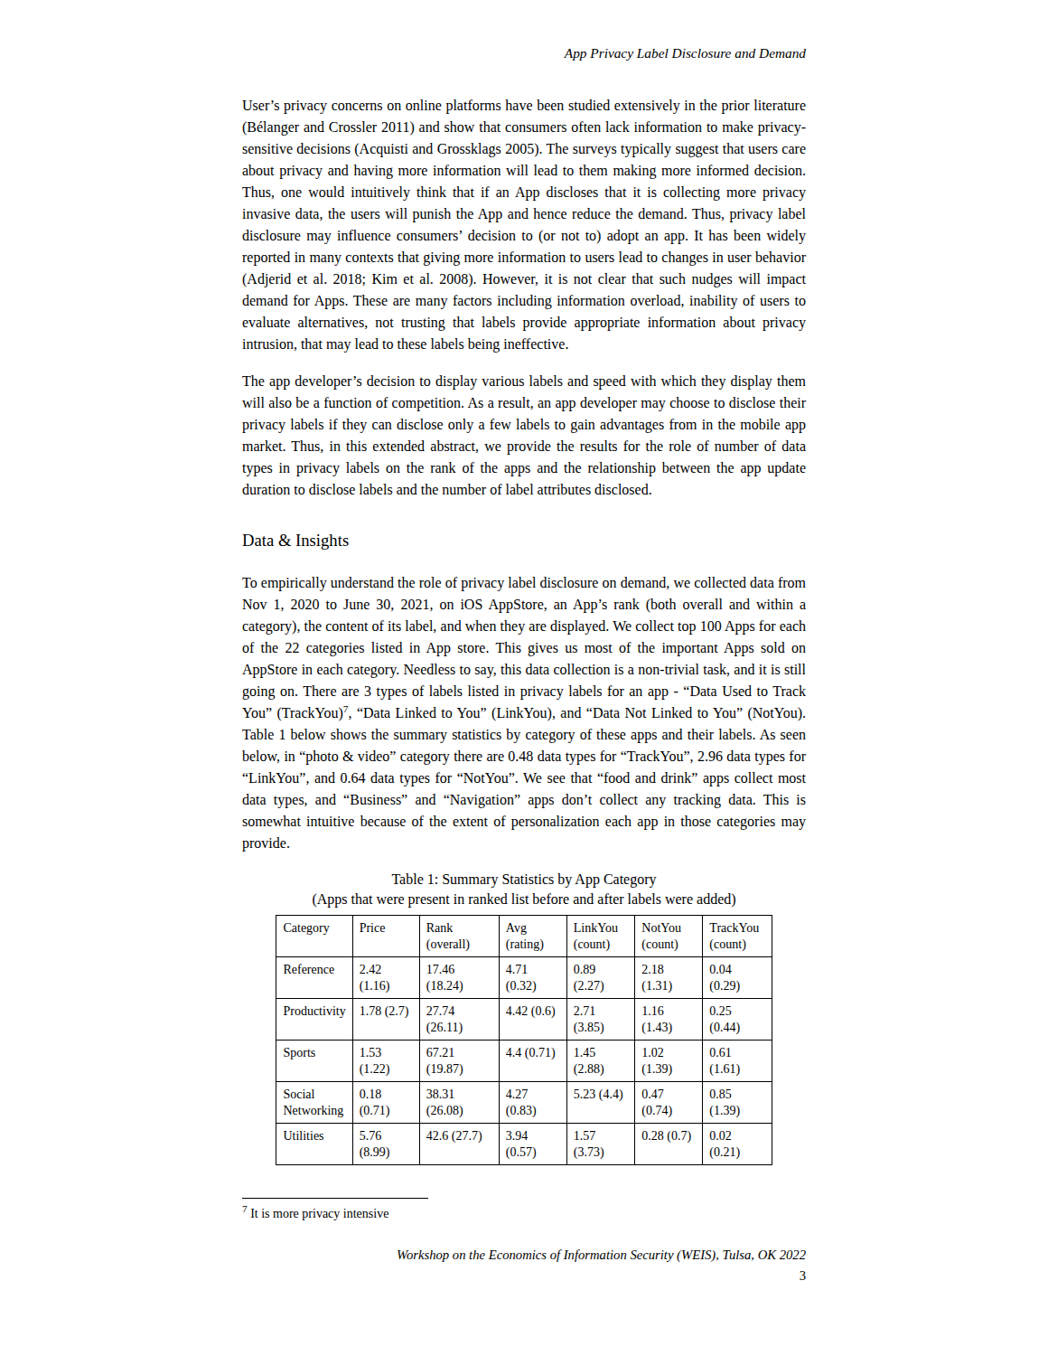App Privacy Label Disclosure and Demand
User’s privacy concerns on online platforms have been studied extensively in the prior literature (Bélanger and Crossler 2011) and show that consumers often lack information to make privacy-sensitive decisions (Acquisti and Grossklags 2005). The surveys typically suggest that users care about privacy and having more information will lead to them making more informed decision. Thus, one would intuitively think that if an App discloses that it is collecting more privacy invasive data, the users will punish the App and hence reduce the demand. Thus, privacy label disclosure may influence consumers’ decision to (or not to) adopt an app. It has been widely reported in many contexts that giving more information to users lead to changes in user behavior (Adjerid et al. 2018; Kim et al. 2008). However, it is not clear that such nudges will impact demand for Apps. These are many factors including information overload, inability of users to evaluate alternatives, not trusting that labels provide appropriate information about privacy intrusion, that may lead to these labels being ineffective.
The app developer’s decision to display various labels and speed with which they display them will also be a function of competition. As a result, an app developer may choose to disclose their privacy labels if they can disclose only a few labels to gain advantages from in the mobile app market. Thus, in this extended abstract, we provide the results for the role of number of data types in privacy labels on the rank of the apps and the relationship between the app update duration to disclose labels and the number of label attributes disclosed.
Data & Insights
To empirically understand the role of privacy label disclosure on demand, we collected data from Nov 1, 2020 to June 30, 2021, on iOS AppStore, an App’s rank (both overall and within a category), the content of its label, and when they are displayed. We collect top 100 Apps for each of the 22 categories listed in App store. This gives us most of the important Apps sold on AppStore in each category. Needless to say, this data collection is a non-trivial task, and it is still going on. There are 3 types of labels listed in privacy labels for an app - “Data Used to Track You” (TrackYou)7, “Data Linked to You” (LinkYou), and “Data Not Linked to You” (NotYou). Table 1 below shows the summary statistics by category of these apps and their labels. As seen below, in “photo & video” category there are 0.48 data types for “TrackYou”, 2.96 data types for “LinkYou”, and 0.64 data types for “NotYou”. We see that “food and drink” apps collect most data types, and “Business” and “Navigation” apps don’t collect any tracking data. This is somewhat intuitive because of the extent of personalization each app in those categories may provide.
Table 1: Summary Statistics by App Category (Apps that were present in ranked list before and after labels were added)
| Category | Price | Rank (overall) | Avg (rating) | LinkYou (count) | NotYou (count) | TrackYou (count) |
| --- | --- | --- | --- | --- | --- | --- |
| Reference | 2.42 (1.16) | 17.46 (18.24) | 4.71 (0.32) | 0.89 (2.27) | 2.18 (1.31) | 0.04 (0.29) |
| Productivity | 1.78 (2.7) | 27.74 (26.11) | 4.42 (0.6) | 2.71 (3.85) | 1.16 (1.43) | 0.25 (0.44) |
| Sports | 1.53 (1.22) | 67.21 (19.87) | 4.4 (0.71) | 1.45 (2.88) | 1.02 (1.39) | 0.61 (1.61) |
| Social Networking | 0.18 (0.71) | 38.31 (26.08) | 4.27 (0.83) | 5.23 (4.4) | 0.47 (0.74) | 0.85 (1.39) |
| Utilities | 5.76 (8.99) | 42.6 (27.7) | 3.94 (0.57) | 1.57 (3.73) | 0.28 (0.7) | 0.02 (0.21) |
7 It is more privacy intensive
Workshop on the Economics of Information Security (WEIS), Tulsa, OK 2022
3